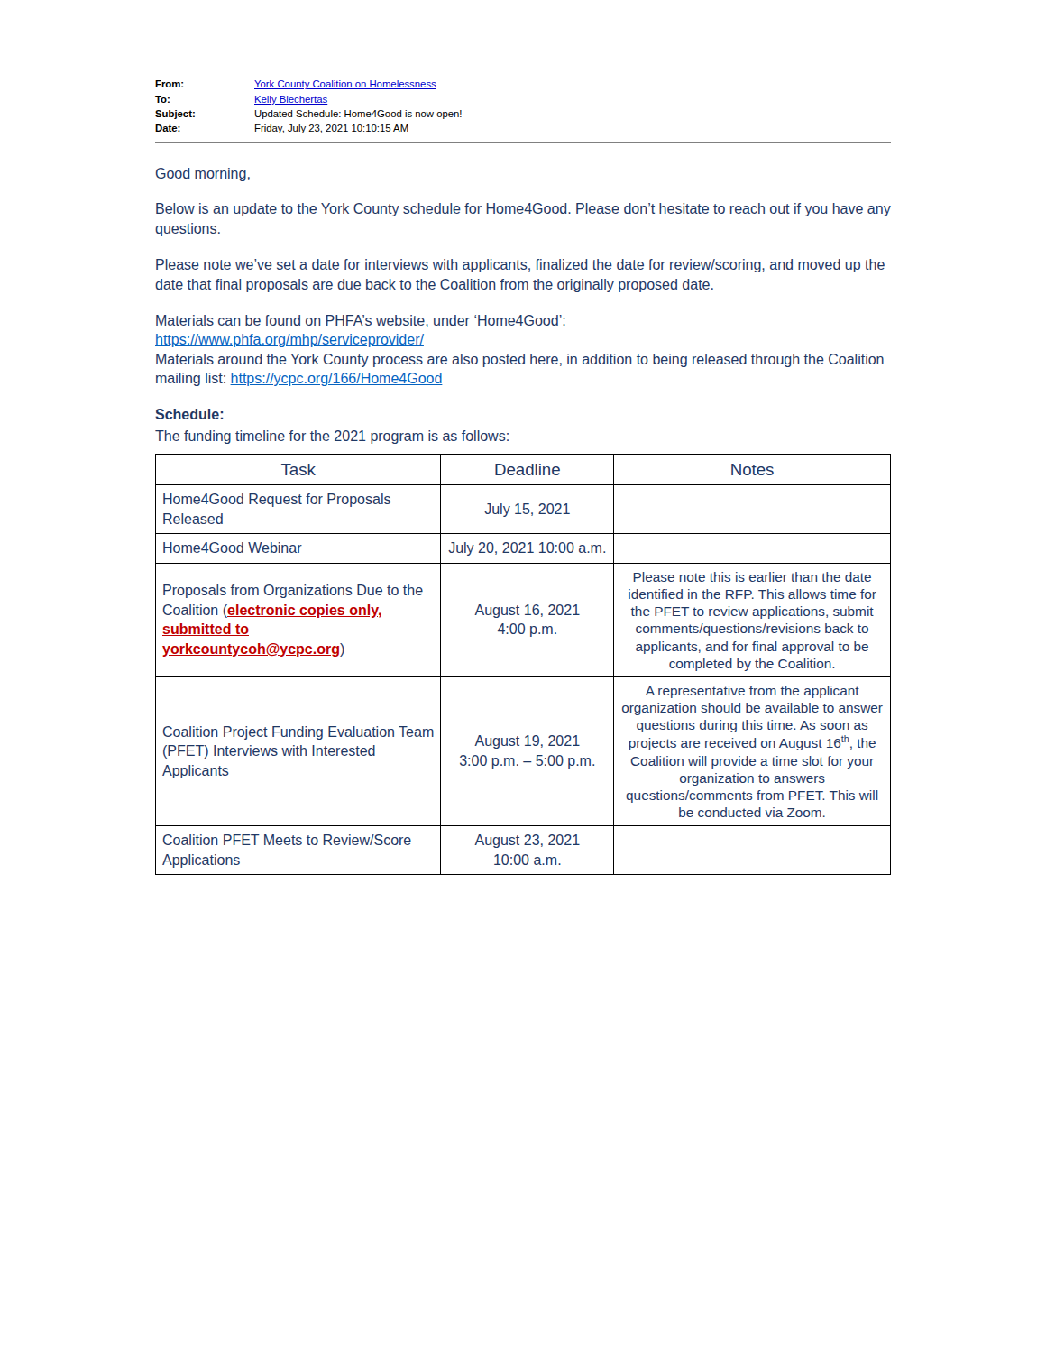| From: | York County Coalition on Homelessness |
| To: | Kelly Blechertas |
| Subject: | Updated Schedule: Home4Good is now open! |
| Date: | Friday, July 23, 2021 10:10:15 AM |
Good morning,
Below is an update to the York County schedule for Home4Good. Please don’t hesitate to reach out if you have any questions.
Please note we’ve set a date for interviews with applicants, finalized the date for review/scoring, and moved up the date that final proposals are due back to the Coalition from the originally proposed date.
Materials can be found on PHFA’s website, under ‘Home4Good’:
https://www.phfa.org/mhp/serviceprovider/
Materials around the York County process are also posted here, in addition to being released through the Coalition mailing list: https://ycpc.org/166/Home4Good
Schedule:
The funding timeline for the 2021 program is as follows:
| Task | Deadline | Notes |
| --- | --- | --- |
| Home4Good Request for Proposals Released | July 15, 2021 | |
| Home4Good Webinar | July 20, 2021 10:00 a.m. | |
| Proposals from Organizations Due to the Coalition ( electronic copies only, submitted to yorkcountycoh@ycpc.org ) | August 16, 2021 4:00 p.m. | Please note this is earlier than the date identified in the RFP. This allows time for the PFET to review applications, submit comments/questions/revisions back to applicants, and for final approval to be completed by the Coalition. |
| Coalition Project Funding Evaluation Team (PFET) Interviews with Interested Applicants | August 19, 2021 3:00 p.m. – 5:00 p.m. | A representative from the applicant organization should be available to answer questions during this time. As soon as projects are received on August 16 th , the Coalition will provide a time slot for your organization to answers questions/comments from PFET. This will be conducted via Zoom. |
| Coalition PFET Meets to Review/Score Applications | August 23, 2021 10:00 a.m. | |